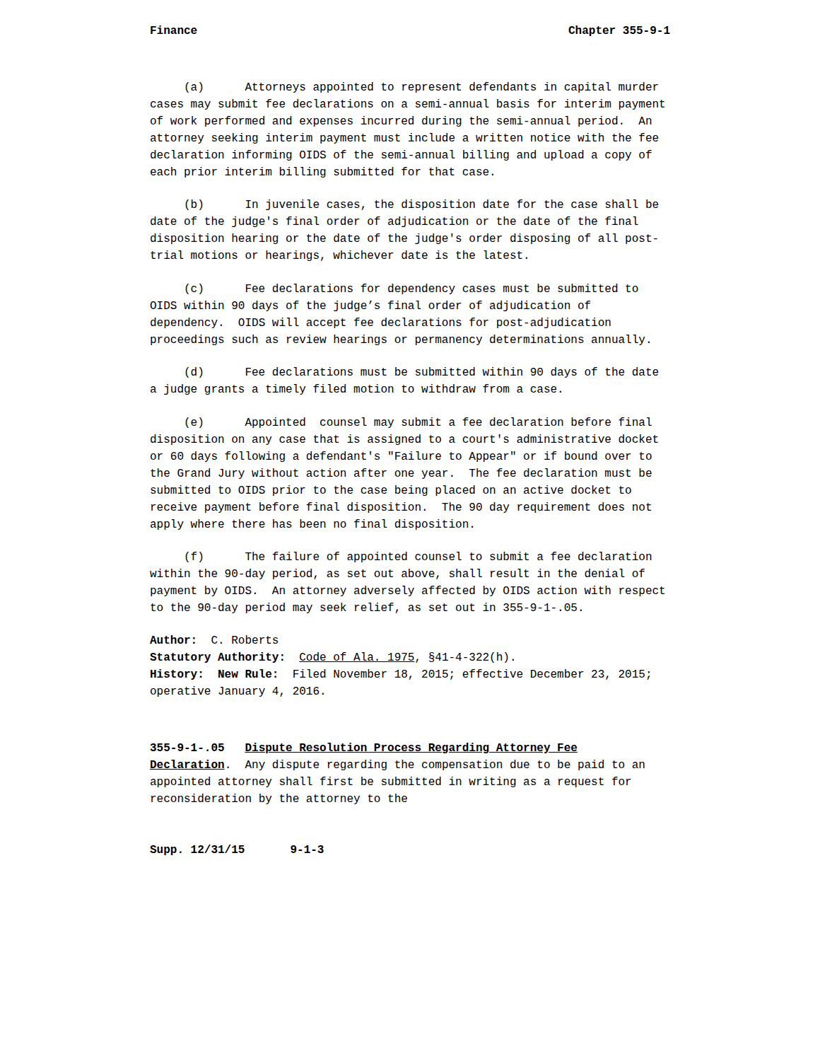Finance Chapter 355-9-1
(a) Attorneys appointed to represent defendants in capital murder cases may submit fee declarations on a semi-annual basis for interim payment of work performed and expenses incurred during the semi-annual period. An attorney seeking interim payment must include a written notice with the fee declaration informing OIDS of the semi-annual billing and upload a copy of each prior interim billing submitted for that case.
(b) In juvenile cases, the disposition date for the case shall be date of the judge's final order of adjudication or the date of the final disposition hearing or the date of the judge's order disposing of all post-trial motions or hearings, whichever date is the latest.
(c) Fee declarations for dependency cases must be submitted to OIDS within 90 days of the judge’s final order of adjudication of dependency. OIDS will accept fee declarations for post-adjudication proceedings such as review hearings or permanency determinations annually.
(d) Fee declarations must be submitted within 90 days of the date a judge grants a timely filed motion to withdraw from a case.
(e) Appointed counsel may submit a fee declaration before final disposition on any case that is assigned to a court's administrative docket or 60 days following a defendant's "Failure to Appear" or if bound over to the Grand Jury without action after one year. The fee declaration must be submitted to OIDS prior to the case being placed on an active docket to receive payment before final disposition. The 90 day requirement does not apply where there has been no final disposition.
(f) The failure of appointed counsel to submit a fee declaration within the 90-day period, as set out above, shall result in the denial of payment by OIDS. An attorney adversely affected by OIDS action with respect to the 90-day period may seek relief, as set out in 355-9-1-.05.
Author: C. Roberts
Statutory Authority: Code of Ala. 1975, §41-4-322(h).
History: New Rule: Filed November 18, 2015; effective December 23, 2015; operative January 4, 2016.
355-9-1-.05 Dispute Resolution Process Regarding Attorney Fee Declaration. Any dispute regarding the compensation due to be paid to an appointed attorney shall first be submitted in writing as a request for reconsideration by the attorney to the
Supp. 12/31/15 9-1-3